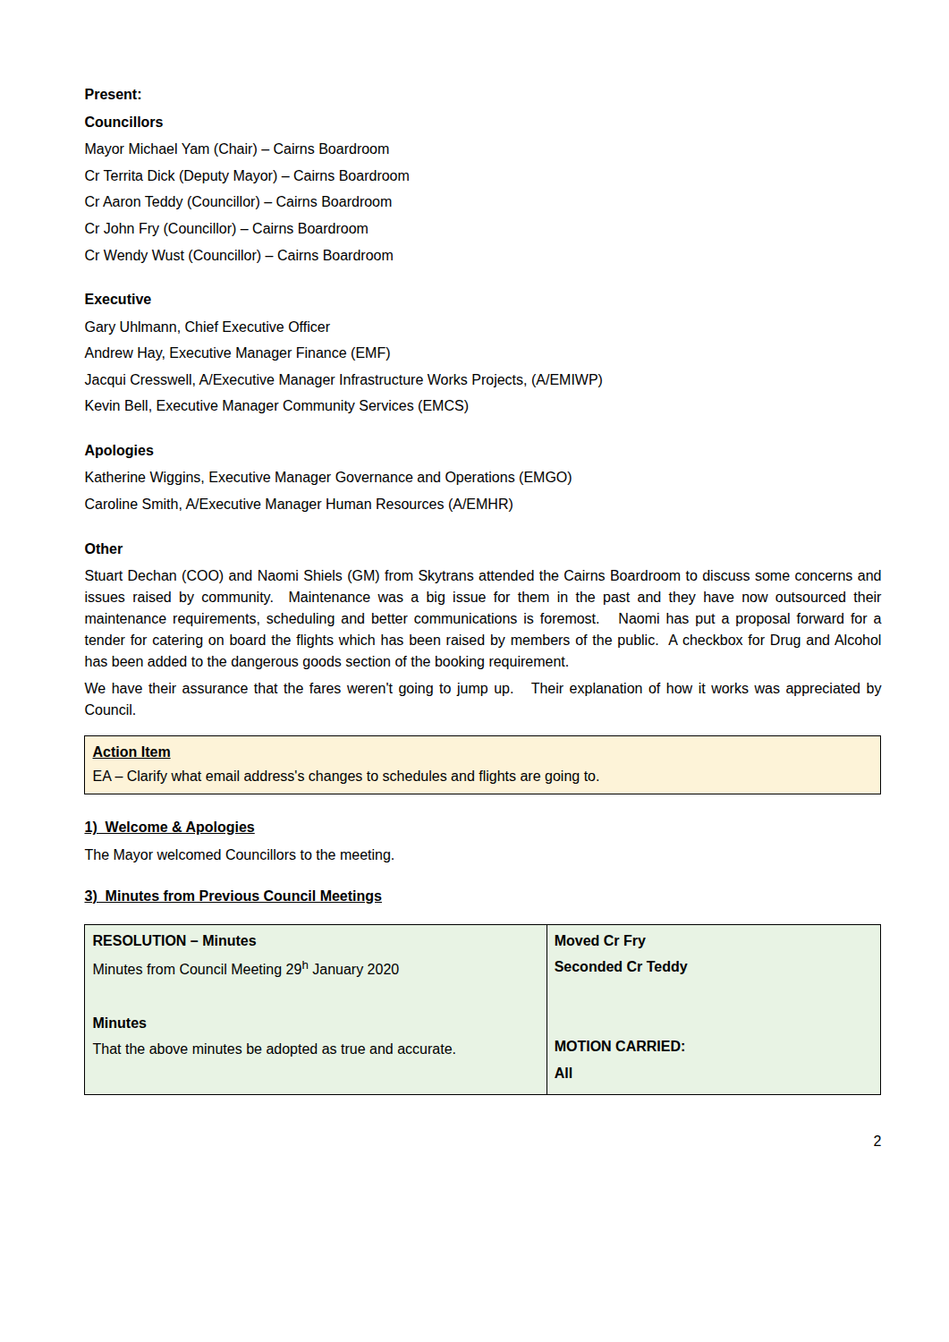Present:
Councillors
Mayor Michael Yam (Chair) – Cairns Boardroom
Cr Territa Dick (Deputy Mayor) – Cairns Boardroom
Cr Aaron Teddy (Councillor) – Cairns Boardroom
Cr John Fry (Councillor) – Cairns Boardroom
Cr Wendy Wust (Councillor) – Cairns Boardroom
Executive
Gary Uhlmann, Chief Executive Officer
Andrew Hay, Executive Manager Finance (EMF)
Jacqui Cresswell, A/Executive Manager Infrastructure Works Projects, (A/EMIWP)
Kevin Bell, Executive Manager Community Services (EMCS)
Apologies
Katherine Wiggins, Executive Manager Governance and Operations (EMGO)
Caroline Smith, A/Executive Manager Human Resources (A/EMHR)
Other
Stuart Dechan (COO) and Naomi Shiels (GM) from Skytrans attended the Cairns Boardroom to discuss some concerns and issues raised by community. Maintenance was a big issue for them in the past and they have now outsourced their maintenance requirements, scheduling and better communications is foremost. Naomi has put a proposal forward for a tender for catering on board the flights which has been raised by members of the public. A checkbox for Drug and Alcohol has been added to the dangerous goods section of the booking requirement.
We have their assurance that the fares weren't going to jump up. Their explanation of how it works was appreciated by Council.
Action Item
EA – Clarify what email address's changes to schedules and flights are going to.
1) Welcome & Apologies
The Mayor welcomed Councillors to the meeting.
3) Minutes from Previous Council Meetings
| RESOLUTION – Minutes Minutes from Council Meeting 29 h January 2020 Minutes That the above minutes be adopted as true and accurate. | Moved Cr Fry Seconded Cr Teddy MOTION CARRIED: All |
2